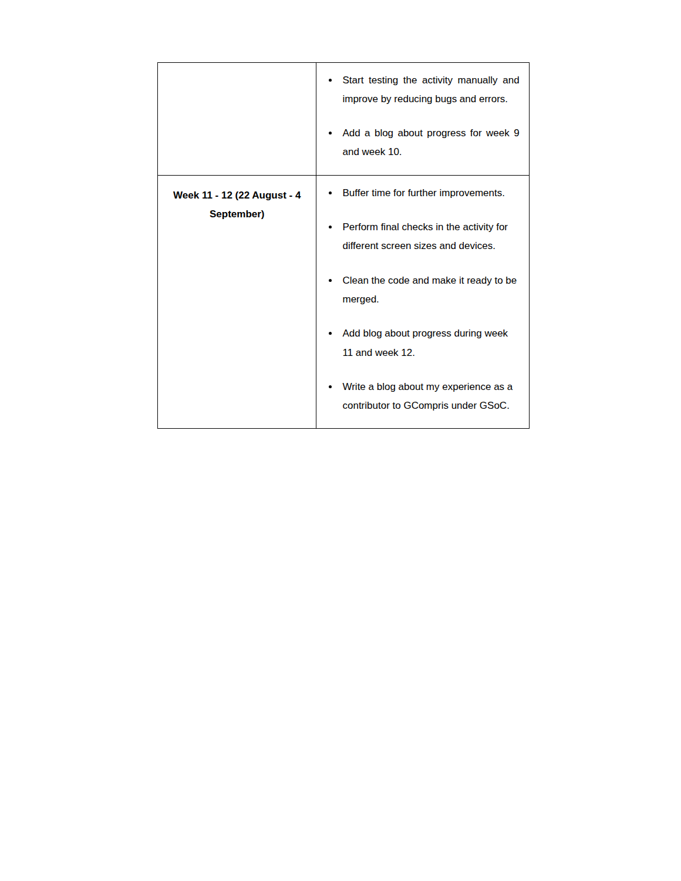| | Start testing the activity manually and improve by reducing bugs and errors. Add a blog about progress for week 9 and week 10. |
| Week 11 - 12 (22 August - 4 September) | Buffer time for further improvements. Perform final checks in the activity for different screen sizes and devices. Clean the code and make it ready to be merged. Add blog about progress during week 11 and week 12. Write a blog about my experience as a contributor to GCompris under GSoC. |